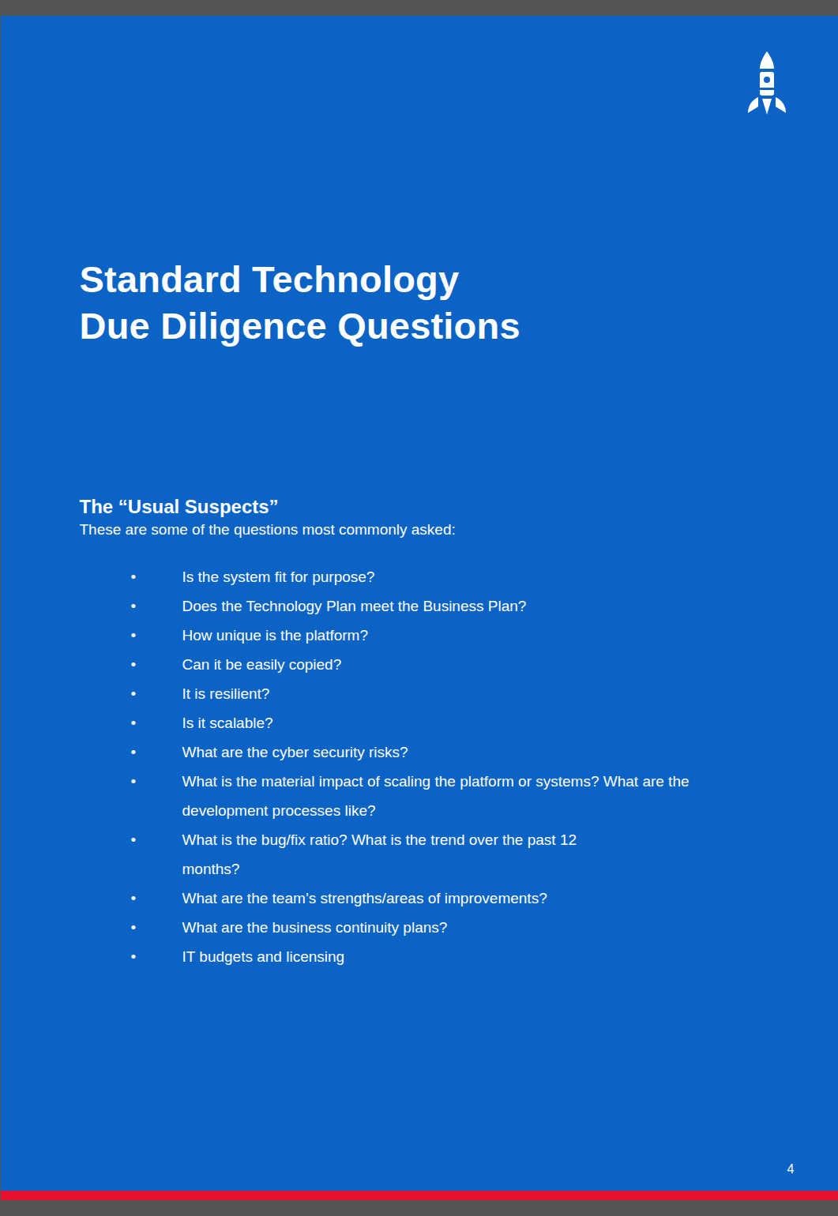Standard Technology
Due Diligence Questions
The “Usual Suspects”
These are some of the questions most commonly asked:
Is the system fit for purpose?
Does the Technology Plan meet the Business Plan?
How unique is the platform?
Can it be easily copied?
It is resilient?
Is it scalable?
What are the cyber security risks?
What is the material impact of scaling the platform or systems? What are the development processes like?
What is the bug/fix ratio? What is the trend over the past 12 months?
What are the team’s strengths/areas of improvements?
What are the business continuity plans?
IT budgets and licensing
4